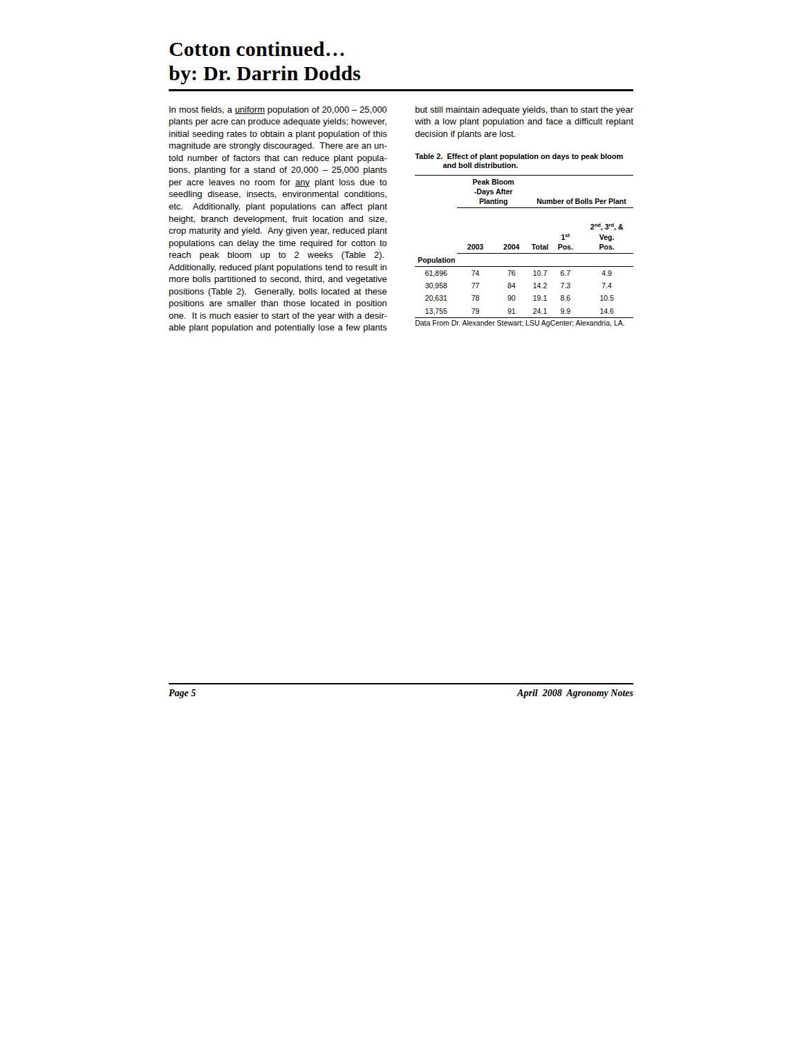Cotton continued…
by: Dr. Darrin Dodds
In most fields, a uniform population of 20,000 – 25,000 plants per acre can produce adequate yields; however, initial seeding rates to obtain a plant population of this magnitude are strongly discouraged. There are an untold number of factors that can reduce plant populations, planting for a stand of 20,000 – 25,000 plants per acre leaves no room for any plant loss due to seedling disease, insects, environmental conditions, etc. Additionally, plant populations can affect plant height, branch development, fruit location and size, crop maturity and yield. Any given year, reduced plant populations can delay the time required for cotton to reach peak bloom up to 2 weeks (Table 2). Additionally, reduced plant populations tend to result in more bolls partitioned to second, third, and vegetative positions (Table 2). Generally, bolls located at these positions are smaller than those located in position one. It is much easier to start of the year with a desirable plant population and potentially lose a few plants but still maintain adequate yields, than to start the year with a low plant population and face a difficult replant decision if plants are lost.
Table 2. Effect of plant population on days to peak bloom
and boll distribution.
| | Peak Bloom -Days After Planting | Number of Bolls Per Plant |
| --- | --- | --- |
| 2003 | 2004 | Total | 1 st Pos. | 2 nd , 3 rd , & Veg. Pos. |
| Population | |
| 61,896 | 74 | 76 | 10.7 | 6.7 | 4.9 |
| 30,958 | 77 | 84 | 14.2 | 7.3 | 7.4 |
| 20,631 | 78 | 90 | 19.1 | 8.6 | 10.5 |
| 13,755 | 79 | 91 | 24.1 | 9.9 | 14.6 |
Data From Dr. Alexander Stewart; LSU AgCenter; Alexandria, LA.
Page 5 April 2008 Agronomy Notes